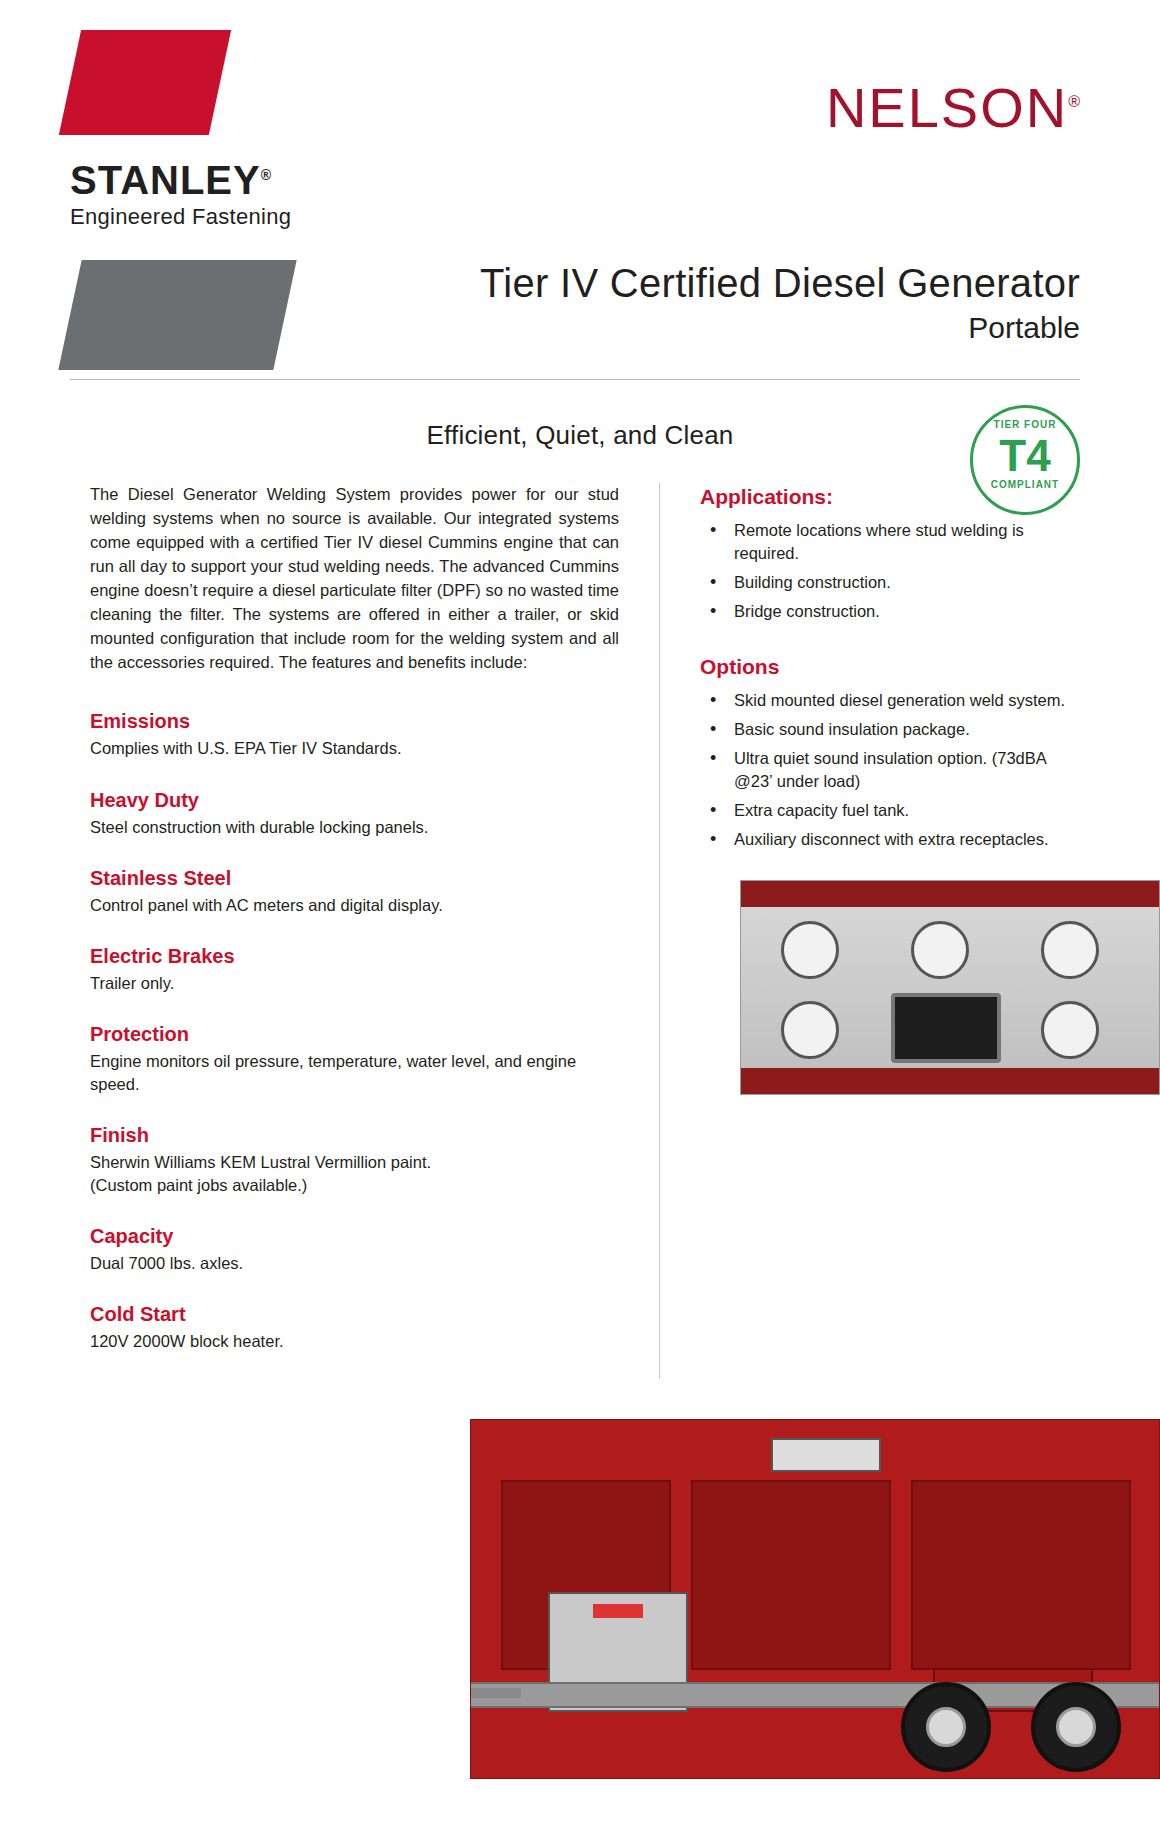STANLEY®
Engineered Fastening
NELSON®
Tier IV Certified Diesel Generator
Portable
Efficient, Quiet, and Clean
The Diesel Generator Welding System provides power for our stud welding systems when no source is available. Our integrated systems come equipped with a certified Tier IV diesel Cummins engine that can run all day to support your stud welding needs. The advanced Cummins engine doesn’t require a diesel particulate filter (DPF) so no wasted time cleaning the filter. The systems are offered in either a trailer, or skid mounted configuration that include room for the welding system and all the accessories required. The features and benefits include:
Emissions
Complies with U.S. EPA Tier IV Standards.
Heavy Duty
Steel construction with durable locking panels.
Stainless Steel
Control panel with AC meters and digital display.
Electric Brakes
Trailer only.
Protection
Engine monitors oil pressure, temperature, water level, and engine speed.
Finish
Sherwin Williams KEM Lustral Vermillion paint.
(Custom paint jobs available.)
Capacity
Dual 7000 lbs. axles.
Cold Start
120V 2000W block heater.
TIER FOUR T4 COMPLIANT
Applications:
Remote locations where stud welding is required.
Building construction.
Bridge construction.
Options
Skid mounted diesel generation weld system.
Basic sound insulation package.
Ultra quiet sound insulation option. (73dBA @23’ under load)
Extra capacity fuel tank.
Auxiliary disconnect with extra receptacles.